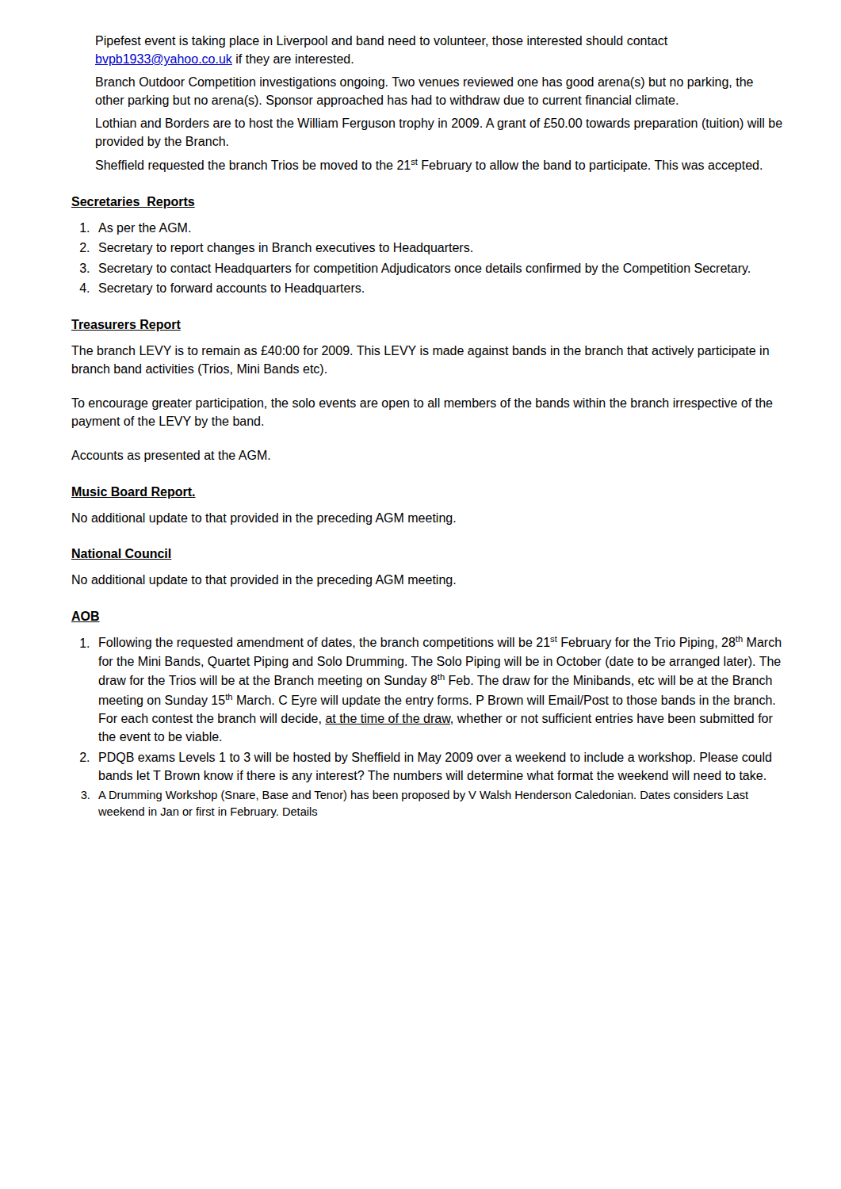Pipefest event is taking place in Liverpool and band need to volunteer, those interested should contact bvpb1933@yahoo.co.uk if they are interested.
Branch Outdoor Competition investigations ongoing. Two venues reviewed one has good arena(s) but no parking, the other parking but no arena(s). Sponsor approached has had to withdraw due to current financial climate.
Lothian and Borders are to host the William Ferguson trophy in 2009. A grant of £50.00 towards preparation (tuition) will be provided by the Branch.
Sheffield requested the branch Trios be moved to the 21st February to allow the band to participate. This was accepted.
Secretaries Reports
As per the AGM.
Secretary to report changes in Branch executives to Headquarters.
Secretary to contact Headquarters for competition Adjudicators once details confirmed by the Competition Secretary.
Secretary to forward accounts to Headquarters.
Treasurers Report
The branch LEVY is to remain as £40:00 for 2009. This LEVY is made against bands in the branch that actively participate in branch band activities (Trios, Mini Bands etc).
To encourage greater participation, the solo events are open to all members of the bands within the branch irrespective of the payment of the LEVY by the band.
Accounts as presented at the AGM.
Music Board Report.
No additional update to that provided in the preceding AGM meeting.
National Council
No additional update to that provided in the preceding AGM meeting.
AOB
Following the requested amendment of dates, the branch competitions will be 21st February for the Trio Piping, 28th March for the Mini Bands, Quartet Piping and Solo Drumming. The Solo Piping will be in October (date to be arranged later). The draw for the Trios will be at the Branch meeting on Sunday 8th Feb. The draw for the Minibands, etc will be at the Branch meeting on Sunday 15th March. C Eyre will update the entry forms. P Brown will Email/Post to those bands in the branch. For each contest the branch will decide, at the time of the draw, whether or not sufficient entries have been submitted for the event to be viable.
PDQB exams Levels 1 to 3 will be hosted by Sheffield in May 2009 over a weekend to include a workshop. Please could bands let T Brown know if there is any interest? The numbers will determine what format the weekend will need to take.
A Drumming Workshop (Snare, Base and Tenor) has been proposed by V Walsh Henderson Caledonian. Dates considers Last weekend in Jan or first in February. Details